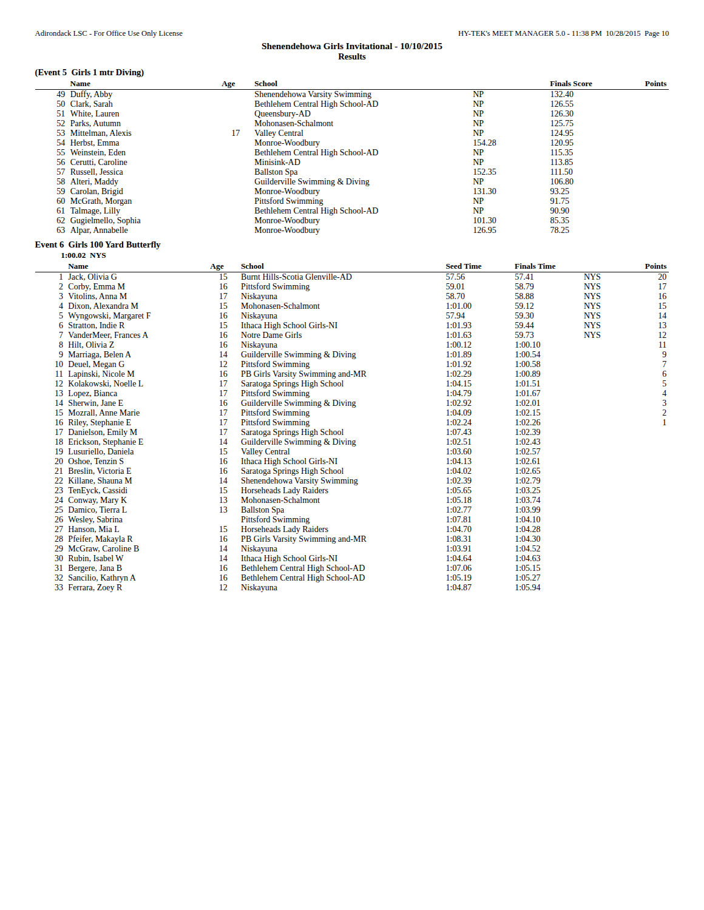Adirondack LSC - For Office Use Only License
HY-TEK's MEET MANAGER 5.0 - 11:38 PM 10/28/2015 Page 10
Shenendehowa Girls Invitational - 10/10/2015
Results
(Event 5 Girls 1 mtr Diving)
| | Name | Age | School | | Finals Score | Points |
| --- | --- | --- | --- | --- | --- | --- |
| 49 | Duffy, Abby | | Shenendehowa Varsity Swimming | NP | 132.40 | |
| 50 | Clark, Sarah | | Bethlehem Central High School-AD | NP | 126.55 | |
| 51 | White, Lauren | | Queensbury-AD | NP | 126.30 | |
| 52 | Parks, Autumn | | Mohonasen-Schalmont | NP | 125.75 | |
| 53 | Mittelman, Alexis | 17 | Valley Central | NP | 124.95 | |
| 54 | Herbst, Emma | | Monroe-Woodbury | 154.28 | 120.95 | |
| 55 | Weinstein, Eden | | Bethlehem Central High School-AD | NP | 115.35 | |
| 56 | Cerutti, Caroline | | Minisink-AD | NP | 113.85 | |
| 57 | Russell, Jessica | | Ballston Spa | 152.35 | 111.50 | |
| 58 | Alteri, Maddy | | Guilderville Swimming & Diving | NP | 106.80 | |
| 59 | Carolan, Brigid | | Monroe-Woodbury | 131.30 | 93.25 | |
| 60 | McGrath, Morgan | | Pittsford Swimming | NP | 91.75 | |
| 61 | Talmage, Lilly | | Bethlehem Central High School-AD | NP | 90.90 | |
| 62 | Gugielmello, Sophia | | Monroe-Woodbury | 101.30 | 85.35 | |
| 63 | Alpar, Annabelle | | Monroe-Woodbury | 126.95 | 78.25 | |
Event 6 Girls 100 Yard Butterfly
1:00.02 NYS
| | Name | Age | School | Seed Time | Finals Time | | Points |
| --- | --- | --- | --- | --- | --- | --- | --- |
| 1 | Jack, Olivia G | 15 | Burnt Hills-Scotia Glenville-AD | 57.56 | 57.41 | NYS | 20 |
| 2 | Corby, Emma M | 16 | Pittsford Swimming | 59.01 | 58.79 | NYS | 17 |
| 3 | Vitolins, Anna M | 17 | Niskayuna | 58.70 | 58.88 | NYS | 16 |
| 4 | Dixon, Alexandra M | 15 | Mohonasen-Schalmont | 1:01.00 | 59.12 | NYS | 15 |
| 5 | Wyngowski, Margaret F | 16 | Niskayuna | 57.94 | 59.30 | NYS | 14 |
| 6 | Stratton, Indie R | 15 | Ithaca High School Girls-NI | 1:01.93 | 59.44 | NYS | 13 |
| 7 | VanderMeer, Frances A | 16 | Notre Dame Girls | 1:01.63 | 59.73 | NYS | 12 |
| 8 | Hilt, Olivia Z | 16 | Niskayuna | 1:00.12 | 1:00.10 | | 11 |
| 9 | Marriaga, Belen A | 14 | Guilderville Swimming & Diving | 1:01.89 | 1:00.54 | | 9 |
| 10 | Deuel, Megan G | 12 | Pittsford Swimming | 1:01.92 | 1:00.58 | | 7 |
| 11 | Lapinski, Nicole M | 16 | PB Girls Varsity Swimming and-MR | 1:02.29 | 1:00.89 | | 6 |
| 12 | Kolakowski, Noelle L | 17 | Saratoga Springs High School | 1:04.15 | 1:01.51 | | 5 |
| 13 | Lopez, Bianca | 17 | Pittsford Swimming | 1:04.79 | 1:01.67 | | 4 |
| 14 | Sherwin, Jane E | 16 | Guilderville Swimming & Diving | 1:02.92 | 1:02.01 | | 3 |
| 15 | Mozrall, Anne Marie | 17 | Pittsford Swimming | 1:04.09 | 1:02.15 | | 2 |
| 16 | Riley, Stephanie E | 17 | Pittsford Swimming | 1:02.24 | 1:02.26 | | 1 |
| 17 | Danielson, Emily M | 17 | Saratoga Springs High School | 1:07.43 | 1:02.39 | | |
| 18 | Erickson, Stephanie E | 14 | Guilderville Swimming & Diving | 1:02.51 | 1:02.43 | | |
| 19 | Lusuriello, Daniela | 15 | Valley Central | 1:03.60 | 1:02.57 | | |
| 20 | Oshoe, Tenzin S | 16 | Ithaca High School Girls-NI | 1:04.13 | 1:02.61 | | |
| 21 | Breslin, Victoria E | 16 | Saratoga Springs High School | 1:04.02 | 1:02.65 | | |
| 22 | Killane, Shauna M | 14 | Shenendehowa Varsity Swimming | 1:02.39 | 1:02.79 | | |
| 23 | TenEyck, Cassidi | 15 | Horseheads Lady Raiders | 1:05.65 | 1:03.25 | | |
| 24 | Conway, Mary K | 13 | Mohonasen-Schalmont | 1:05.18 | 1:03.74 | | |
| 25 | Damico, Tierra L | 13 | Ballston Spa | 1:02.77 | 1:03.99 | | |
| 26 | Wesley, Sabrina | | Pittsford Swimming | 1:07.81 | 1:04.10 | | |
| 27 | Hanson, Mia L | 15 | Horseheads Lady Raiders | 1:04.70 | 1:04.28 | | |
| 28 | Pfeifer, Makayla R | 16 | PB Girls Varsity Swimming and-MR | 1:08.31 | 1:04.30 | | |
| 29 | McGraw, Caroline B | 14 | Niskayuna | 1:03.91 | 1:04.52 | | |
| 30 | Rubin, Isabel W | 14 | Ithaca High School Girls-NI | 1:04.64 | 1:04.63 | | |
| 31 | Bergere, Jana B | 16 | Bethlehem Central High School-AD | 1:07.06 | 1:05.15 | | |
| 32 | Sancilio, Kathryn A | 16 | Bethlehem Central High School-AD | 1:05.19 | 1:05.27 | | |
| 33 | Ferrara, Zoey R | 12 | Niskayuna | 1:04.87 | 1:05.94 | | |